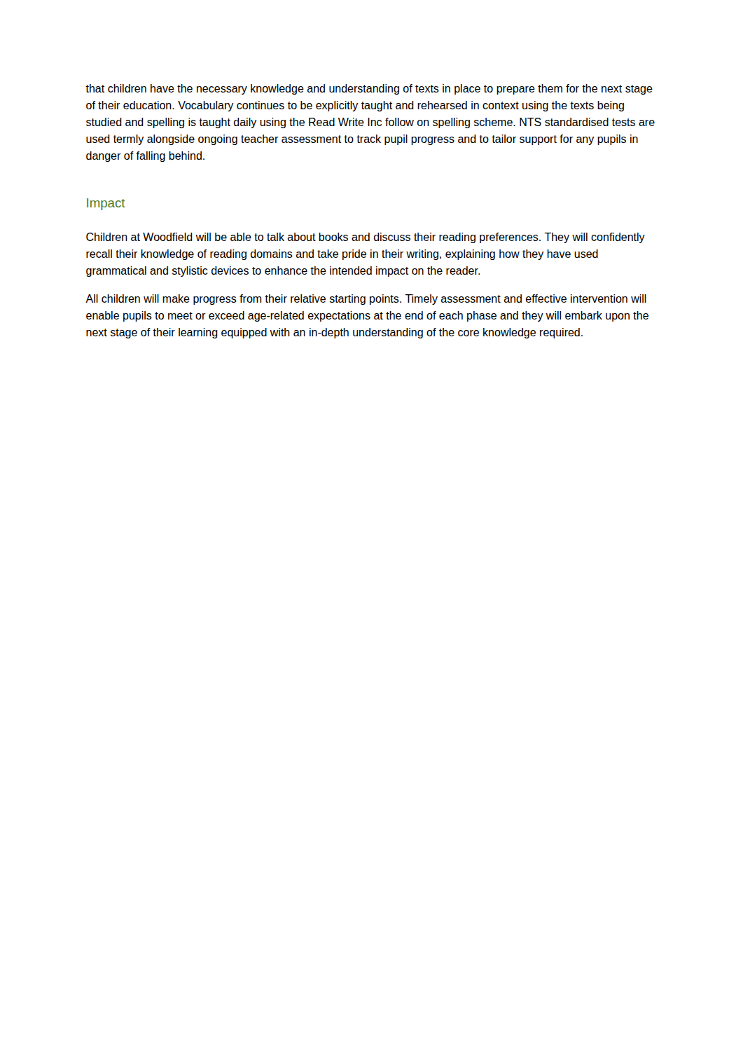that children have the necessary knowledge and understanding of texts in place to prepare them for the next stage of their education. Vocabulary continues to be explicitly taught and rehearsed in context using the texts being studied and spelling is taught daily using the Read Write Inc follow on spelling scheme. NTS standardised tests are used termly alongside ongoing teacher assessment to track pupil progress and to tailor support for any pupils in danger of falling behind.
Impact
Children at Woodfield will be able to talk about books and discuss their reading preferences. They will confidently recall their knowledge of reading domains and take pride in their writing, explaining how they have used grammatical and stylistic devices to enhance the intended impact on the reader.
All children will make progress from their relative starting points. Timely assessment and effective intervention will enable pupils to meet or exceed age-related expectations at the end of each phase and they will embark upon the next stage of their learning equipped with an in-depth understanding of the core knowledge required.